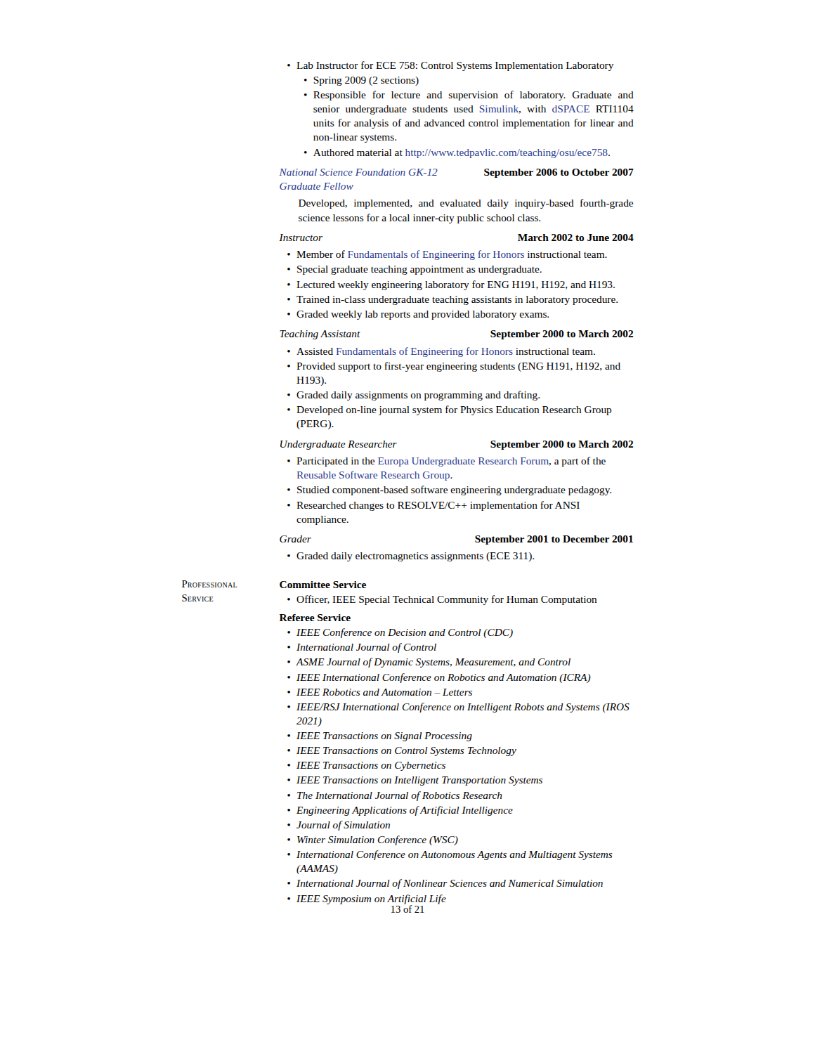Lab Instructor for ECE 758: Control Systems Implementation Laboratory
Spring 2009 (2 sections)
Responsible for lecture and supervision of laboratory. Graduate and senior undergraduate students used Simulink, with dSPACE RTI1104 units for analysis of and advanced control implementation for linear and non-linear systems.
Authored material at http://www.tedpavlic.com/teaching/osu/ece758.
National Science Foundation GK-12 Graduate Fellow September 2006 to October 2007
Developed, implemented, and evaluated daily inquiry-based fourth-grade science lessons for a local inner-city public school class.
Instructor March 2002 to June 2004
Member of Fundamentals of Engineering for Honors instructional team.
Special graduate teaching appointment as undergraduate.
Lectured weekly engineering laboratory for ENG H191, H192, and H193.
Trained in-class undergraduate teaching assistants in laboratory procedure.
Graded weekly lab reports and provided laboratory exams.
Teaching Assistant September 2000 to March 2002
Assisted Fundamentals of Engineering for Honors instructional team.
Provided support to first-year engineering students (ENG H191, H192, and H193).
Graded daily assignments on programming and drafting.
Developed on-line journal system for Physics Education Research Group (PERG).
Undergraduate Researcher September 2000 to March 2002
Participated in the Europa Undergraduate Research Forum, a part of the Reusable Software Research Group.
Studied component-based software engineering undergraduate pedagogy.
Researched changes to RESOLVE/C++ implementation for ANSI compliance.
Grader September 2001 to December 2001
Graded daily electromagnetics assignments (ECE 311).
Professional
Service
Committee Service
Officer, IEEE Special Technical Community for Human Computation
Referee Service
IEEE Conference on Decision and Control (CDC)
International Journal of Control
ASME Journal of Dynamic Systems, Measurement, and Control
IEEE International Conference on Robotics and Automation (ICRA)
IEEE Robotics and Automation – Letters
IEEE/RSJ International Conference on Intelligent Robots and Systems (IROS 2021)
IEEE Transactions on Signal Processing
IEEE Transactions on Control Systems Technology
IEEE Transactions on Cybernetics
IEEE Transactions on Intelligent Transportation Systems
The International Journal of Robotics Research
Engineering Applications of Artificial Intelligence
Journal of Simulation
Winter Simulation Conference (WSC)
International Conference on Autonomous Agents and Multiagent Systems (AAMAS)
International Journal of Nonlinear Sciences and Numerical Simulation
IEEE Symposium on Artificial Life
13 of 21